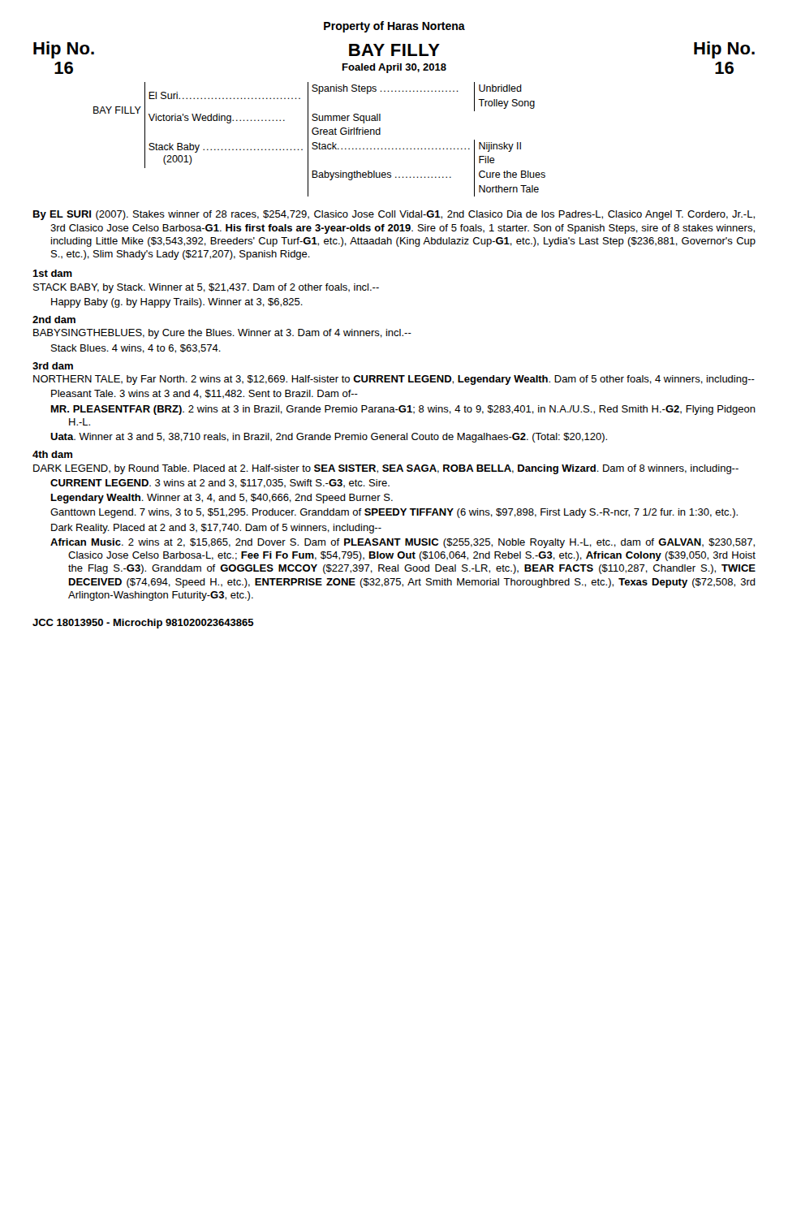Property of Haras Nortena
Hip No.
16
Hip No.
16
BAY FILLY
Foaled April 30, 2018
| BAY FILLY | El Suri .................................. | Spanish Steps ...................... | Unbridled |
| | Trolley Song |
| Victoria's Wedding ............... | Summer Squall |
| | Great Girlfriend |
| | Stack Baby ............................ (2001) | Stack ..................................... | Nijinsky II |
| | | File |
| | | Babysingtheblues ................ | Cure the Blues |
| | | | Northern Tale |
By EL SURI (2007). Stakes winner of 28 races, $254,729, Clasico Jose Coll Vidal-G1, 2nd Clasico Dia de los Padres-L, Clasico Angel T. Cordero, Jr.-L, 3rd Clasico Jose Celso Barbosa-G1. His first foals are 3-year-olds of 2019. Sire of 5 foals, 1 starter. Son of Spanish Steps, sire of 8 stakes winners, including Little Mike ($3,543,392, Breeders' Cup Turf-G1, etc.), Attaadah (King Abdulaziz Cup-G1, etc.), Lydia's Last Step ($236,881, Governor's Cup S., etc.), Slim Shady's Lady ($217,207), Spanish Ridge.
1st dam
STACK BABY, by Stack. Winner at 5, $21,437. Dam of 2 other foals, incl.--
Happy Baby (g. by Happy Trails). Winner at 3, $6,825.
2nd dam
BABYSINGTHEBLUES, by Cure the Blues. Winner at 3. Dam of 4 winners, incl.--
Stack Blues. 4 wins, 4 to 6, $63,574.
3rd dam
NORTHERN TALE, by Far North. 2 wins at 3, $12,669. Half-sister to CURRENT LEGEND, Legendary Wealth. Dam of 5 other foals, 4 winners, including--
Pleasant Tale. 3 wins at 3 and 4, $11,482. Sent to Brazil. Dam of--
MR. PLEASENTFAR (BRZ). 2 wins at 3 in Brazil, Grande Premio Parana-G1; 8 wins, 4 to 9, $283,401, in N.A./U.S., Red Smith H.-G2, Flying Pidgeon H.-L.
Uata. Winner at 3 and 5, 38,710 reals, in Brazil, 2nd Grande Premio General Couto de Magalhaes-G2. (Total: $20,120).
4th dam
DARK LEGEND, by Round Table. Placed at 2. Half-sister to SEA SISTER, SEA SAGA, ROBA BELLA, Dancing Wizard. Dam of 8 winners, including--
CURRENT LEGEND. 3 wins at 2 and 3, $117,035, Swift S.-G3, etc. Sire.
Legendary Wealth. Winner at 3, 4, and 5, $40,666, 2nd Speed Burner S.
Ganttown Legend. 7 wins, 3 to 5, $51,295. Producer. Granddam of SPEEDY TIFFANY (6 wins, $97,898, First Lady S.-R-ncr, 7 1/2 fur. in 1:30, etc.).
Dark Reality. Placed at 2 and 3, $17,740. Dam of 5 winners, including--
African Music. 2 wins at 2, $15,865, 2nd Dover S. Dam of PLEASANT MUSIC ($255,325, Noble Royalty H.-L, etc., dam of GALVAN, $230,587, Clasico Jose Celso Barbosa-L, etc.; Fee Fi Fo Fum, $54,795), Blow Out ($106,064, 2nd Rebel S.-G3, etc.), African Colony ($39,050, 3rd Hoist the Flag S.-G3). Granddam of GOGGLES MCCOY ($227,397, Real Good Deal S.-LR, etc.), BEAR FACTS ($110,287, Chandler S.), TWICE DECEIVED ($74,694, Speed H., etc.), ENTERPRISE ZONE ($32,875, Art Smith Memorial Thoroughbred S., etc.), Texas Deputy ($72,508, 3rd Arlington-Washington Futurity-G3, etc.).
JCC 18013950 - Microchip 981020023643865